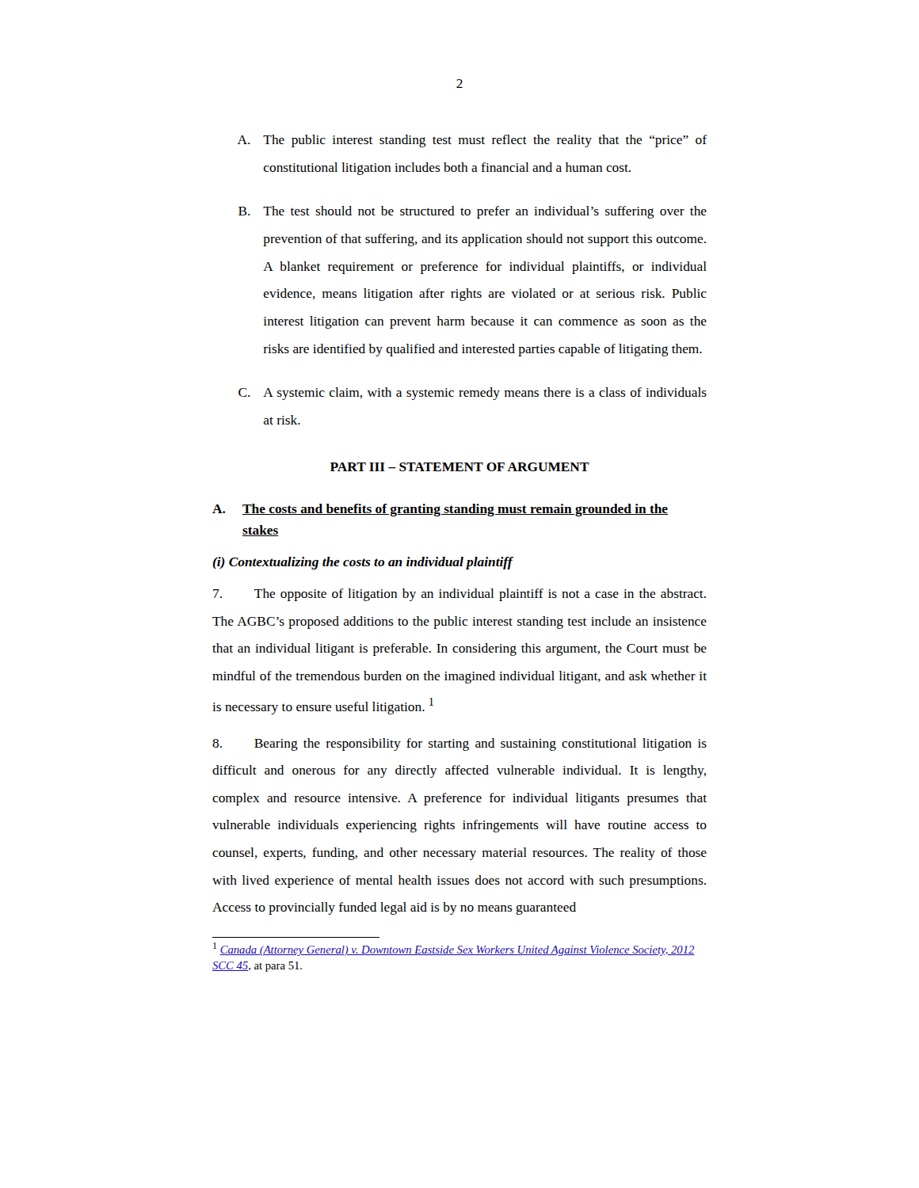2
The public interest standing test must reflect the reality that the “price” of constitutional litigation includes both a financial and a human cost.
The test should not be structured to prefer an individual’s suffering over the prevention of that suffering, and its application should not support this outcome. A blanket requirement or preference for individual plaintiffs, or individual evidence, means litigation after rights are violated or at serious risk. Public interest litigation can prevent harm because it can commence as soon as the risks are identified by qualified and interested parties capable of litigating them.
A systemic claim, with a systemic remedy means there is a class of individuals at risk.
PART III – STATEMENT OF ARGUMENT
A. The costs and benefits of granting standing must remain grounded in the stakes
(i) Contextualizing the costs to an individual plaintiff
7. The opposite of litigation by an individual plaintiff is not a case in the abstract. The AGBC’s proposed additions to the public interest standing test include an insistence that an individual litigant is preferable. In considering this argument, the Court must be mindful of the tremendous burden on the imagined individual litigant, and ask whether it is necessary to ensure useful litigation. 1
8. Bearing the responsibility for starting and sustaining constitutional litigation is difficult and onerous for any directly affected vulnerable individual. It is lengthy, complex and resource intensive. A preference for individual litigants presumes that vulnerable individuals experiencing rights infringements will have routine access to counsel, experts, funding, and other necessary material resources. The reality of those with lived experience of mental health issues does not accord with such presumptions. Access to provincially funded legal aid is by no means guaranteed
1 Canada (Attorney General) v. Downtown Eastside Sex Workers United Against Violence Society, 2012 SCC 45, at para 51.